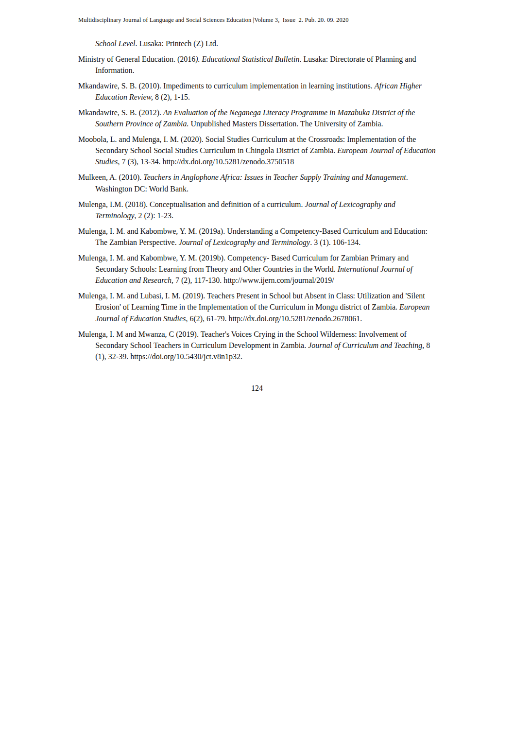Multidisciplinary Journal of Language and Social Sciences Education |Volume 3, Issue 2. Pub. 20. 09. 2020
School Level. Lusaka: Printech (Z) Ltd.
Ministry of General Education. (2016). Educational Statistical Bulletin. Lusaka: Directorate of Planning and Information.
Mkandawire, S. B. (2010). Impediments to curriculum implementation in learning institutions. African Higher Education Review, 8 (2), 1-15.
Mkandawire, S. B. (2012). An Evaluation of the Neganega Literacy Programme in Mazabuka District of the Southern Province of Zambia. Unpublished Masters Dissertation. The University of Zambia.
Moobola, L. and Mulenga, I. M. (2020). Social Studies Curriculum at the Crossroads: Implementation of the Secondary School Social Studies Curriculum in Chingola District of Zambia. European Journal of Education Studies, 7 (3), 13-34. http://dx.doi.org/10.5281/zenodo.3750518
Mulkeen, A. (2010). Teachers in Anglophone Africa: Issues in Teacher Supply Training and Management. Washington DC: World Bank.
Mulenga, I.M. (2018). Conceptualisation and definition of a curriculum. Journal of Lexicography and Terminology, 2 (2): 1-23.
Mulenga, I. M. and Kabombwe, Y. M. (2019a). Understanding a Competency-Based Curriculum and Education: The Zambian Perspective. Journal of Lexicography and Terminology. 3 (1). 106-134.
Mulenga, I. M. and Kabombwe, Y. M. (2019b). Competency- Based Curriculum for Zambian Primary and Secondary Schools: Learning from Theory and Other Countries in the World. International Journal of Education and Research, 7 (2), 117-130. http://www.ijern.com/journal/2019/
Mulenga, I. M. and Lubasi, I. M. (2019). Teachers Present in School but Absent in Class: Utilization and 'Silent Erosion' of Learning Time in the Implementation of the Curriculum in Mongu district of Zambia. European Journal of Education Studies, 6(2), 61-79. http://dx.doi.org/10.5281/zenodo.2678061.
Mulenga, I. M and Mwanza, C (2019). Teacher's Voices Crying in the School Wilderness: Involvement of Secondary School Teachers in Curriculum Development in Zambia. Journal of Curriculum and Teaching, 8 (1), 32-39. https://doi.org/10.5430/jct.v8n1p32.
124